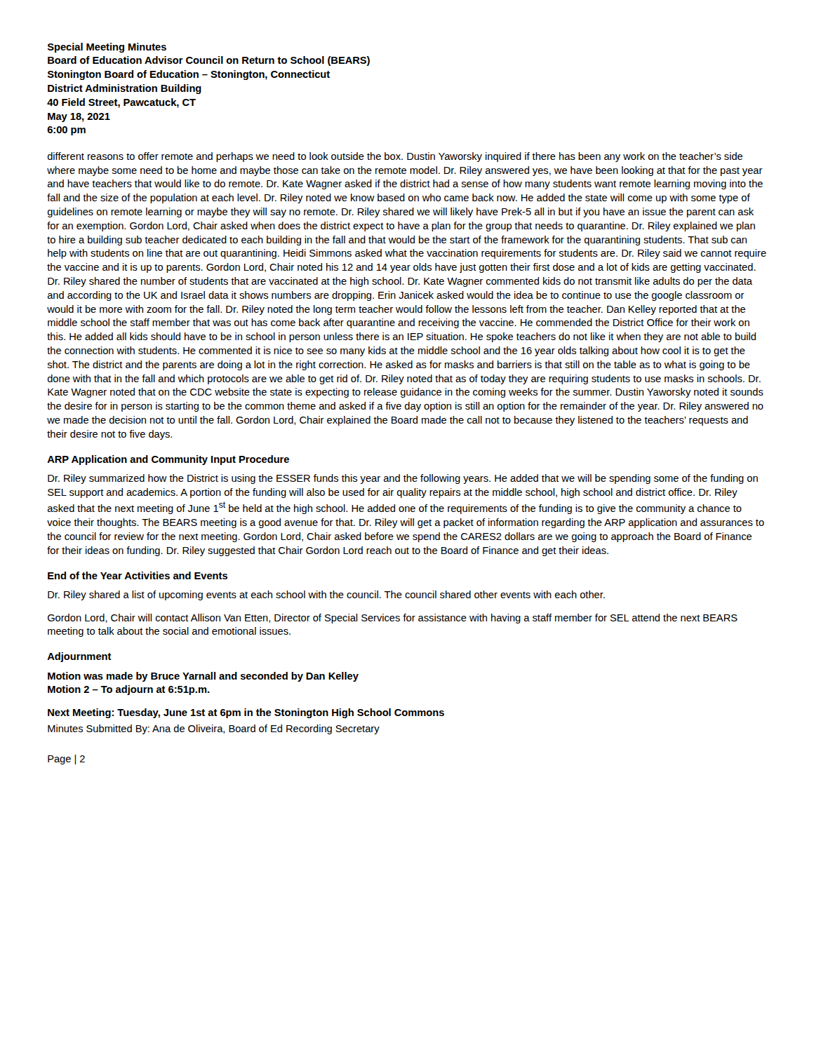Special Meeting Minutes
Board of Education Advisor Council on Return to School (BEARS)
Stonington Board of Education – Stonington, Connecticut
District Administration Building
40 Field Street, Pawcatuck, CT
May 18, 2021
6:00 pm
different reasons to offer remote and perhaps we need to look outside the box. Dustin Yaworsky inquired if there has been any work on the teacher’s side where maybe some need to be home and maybe those can take on the remote model. Dr. Riley answered yes, we have been looking at that for the past year and have teachers that would like to do remote. Dr. Kate Wagner asked if the district had a sense of how many students want remote learning moving into the fall and the size of the population at each level. Dr. Riley noted we know based on who came back now. He added the state will come up with some type of guidelines on remote learning or maybe they will say no remote. Dr. Riley shared we will likely have Prek-5 all in but if you have an issue the parent can ask for an exemption. Gordon Lord, Chair asked when does the district expect to have a plan for the group that needs to quarantine. Dr. Riley explained we plan to hire a building sub teacher dedicated to each building in the fall and that would be the start of the framework for the quarantining students. That sub can help with students on line that are out quarantining. Heidi Simmons asked what the vaccination requirements for students are. Dr. Riley said we cannot require the vaccine and it is up to parents. Gordon Lord, Chair noted his 12 and 14 year olds have just gotten their first dose and a lot of kids are getting vaccinated. Dr. Riley shared the number of students that are vaccinated at the high school. Dr. Kate Wagner commented kids do not transmit like adults do per the data and according to the UK and Israel data it shows numbers are dropping. Erin Janicek asked would the idea be to continue to use the google classroom or would it be more with zoom for the fall. Dr. Riley noted the long term teacher would follow the lessons left from the teacher. Dan Kelley reported that at the middle school the staff member that was out has come back after quarantine and receiving the vaccine. He commended the District Office for their work on this. He added all kids should have to be in school in person unless there is an IEP situation. He spoke teachers do not like it when they are not able to build the connection with students. He commented it is nice to see so many kids at the middle school and the 16 year olds talking about how cool it is to get the shot. The district and the parents are doing a lot in the right correction. He asked as for masks and barriers is that still on the table as to what is going to be done with that in the fall and which protocols are we able to get rid of. Dr. Riley noted that as of today they are requiring students to use masks in schools. Dr. Kate Wagner noted that on the CDC website the state is expecting to release guidance in the coming weeks for the summer. Dustin Yaworsky noted it sounds the desire for in person is starting to be the common theme and asked if a five day option is still an option for the remainder of the year. Dr. Riley answered no we made the decision not to until the fall. Gordon Lord, Chair explained the Board made the call not to because they listened to the teachers’ requests and their desire not to five days.
ARP Application and Community Input Procedure
Dr. Riley summarized how the District is using the ESSER funds this year and the following years. He added that we will be spending some of the funding on SEL support and academics. A portion of the funding will also be used for air quality repairs at the middle school, high school and district office. Dr. Riley asked that the next meeting of June 1st be held at the high school. He added one of the requirements of the funding is to give the community a chance to voice their thoughts. The BEARS meeting is a good avenue for that. Dr. Riley will get a packet of information regarding the ARP application and assurances to the council for review for the next meeting. Gordon Lord, Chair asked before we spend the CARES2 dollars are we going to approach the Board of Finance for their ideas on funding. Dr. Riley suggested that Chair Gordon Lord reach out to the Board of Finance and get their ideas.
End of the Year Activities and Events
Dr. Riley shared a list of upcoming events at each school with the council. The council shared other events with each other.
Gordon Lord, Chair will contact Allison Van Etten, Director of Special Services for assistance with having a staff member for SEL attend the next BEARS meeting to talk about the social and emotional issues.
Adjournment
Motion was made by Bruce Yarnall and seconded by Dan Kelley
Motion 2 – To adjourn at 6:51p.m.
Next Meeting: Tuesday, June 1st at 6pm in the Stonington High School Commons
Minutes Submitted By: Ana de Oliveira, Board of Ed Recording Secretary
Page | 2